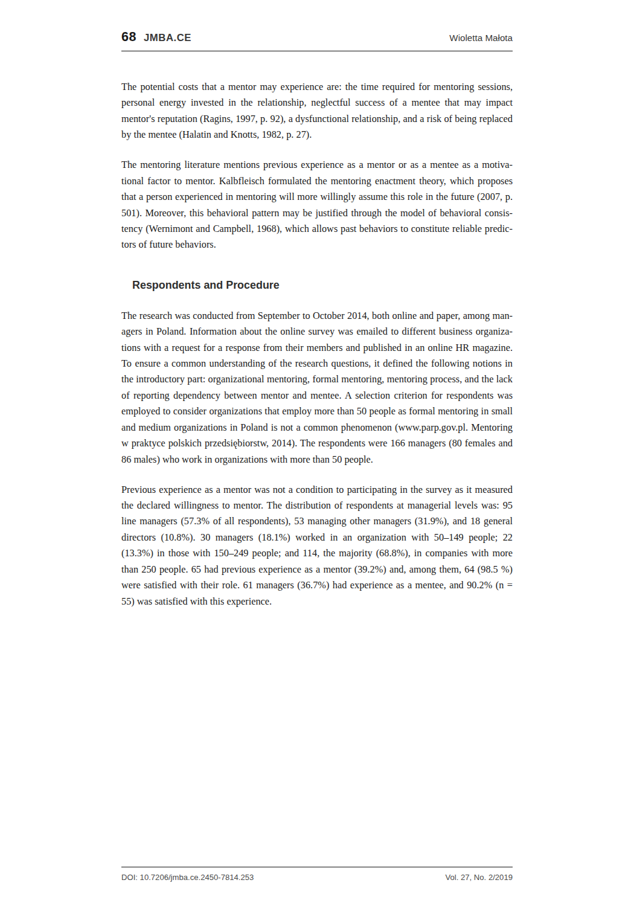68 JMBA.CE
Wioletta Małota
The potential costs that a mentor may experience are: the time required for mentoring sessions, personal energy invested in the relationship, neglectful success of a mentee that may impact mentor's reputation (Ragins, 1997, p. 92), a dysfunctional relationship, and a risk of being replaced by the mentee (Halatin and Knotts, 1982, p. 27).
The mentoring literature mentions previous experience as a mentor or as a mentee as a motivational factor to mentor. Kalbfleisch formulated the mentoring enactment theory, which proposes that a person experienced in mentoring will more willingly assume this role in the future (2007, p. 501). Moreover, this behavioral pattern may be justified through the model of behavioral consistency (Wernimont and Campbell, 1968), which allows past behaviors to constitute reliable predictors of future behaviors.
Respondents and Procedure
The research was conducted from September to October 2014, both online and paper, among managers in Poland. Information about the online survey was emailed to different business organizations with a request for a response from their members and published in an online HR magazine. To ensure a common understanding of the research questions, it defined the following notions in the introductory part: organizational mentoring, formal mentoring, mentoring process, and the lack of reporting dependency between mentor and mentee. A selection criterion for respondents was employed to consider organizations that employ more than 50 people as formal mentoring in small and medium organizations in Poland is not a common phenomenon (www.parp.gov.pl. Mentoring w praktyce polskich przedsiębiorstw, 2014). The respondents were 166 managers (80 females and 86 males) who work in organizations with more than 50 people.
Previous experience as a mentor was not a condition to participating in the survey as it measured the declared willingness to mentor. The distribution of respondents at managerial levels was: 95 line managers (57.3% of all respondents), 53 managing other managers (31.9%), and 18 general directors (10.8%). 30 managers (18.1%) worked in an organization with 50–149 people; 22 (13.3%) in those with 150–249 people; and 114, the majority (68.8%), in companies with more than 250 people. 65 had previous experience as a mentor (39.2%) and, among them, 64 (98.5 %) were satisfied with their role. 61 managers (36.7%) had experience as a mentee, and 90.2% (n = 55) was satisfied with this experience.
DOI: 10.7206/jmba.ce.2450-7814.253
Vol. 27, No. 2/2019